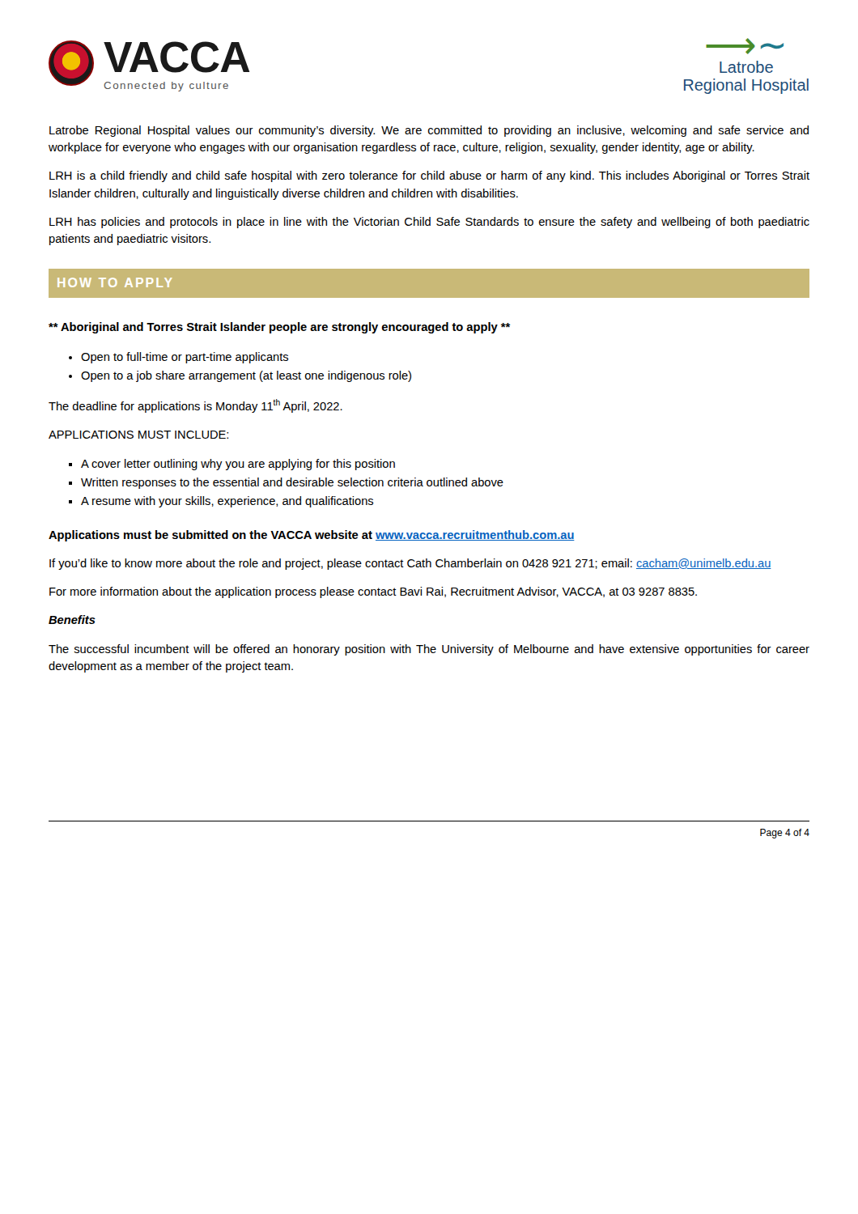VACCA
Connected by culture
⟶∼
LatrobeRegional Hospital
Latrobe Regional Hospital values our community’s diversity. We are committed to providing an inclusive, welcoming and safe service and workplace for everyone who engages with our organisation regardless of race, culture, religion, sexuality, gender identity, age or ability.
LRH is a child friendly and child safe hospital with zero tolerance for child abuse or harm of any kind. This includes Aboriginal or Torres Strait Islander children, culturally and linguistically diverse children and children with disabilities.
LRH has policies and protocols in place in line with the Victorian Child Safe Standards to ensure the safety and wellbeing of both paediatric patients and paediatric visitors.
HOW TO APPLY
** Aboriginal and Torres Strait Islander people are strongly encouraged to apply **
Open to full-time or part-time applicants
Open to a job share arrangement (at least one indigenous role)
The deadline for applications is Monday 11th April, 2022.
APPLICATIONS MUST INCLUDE:
A cover letter outlining why you are applying for this position
Written responses to the essential and desirable selection criteria outlined above
A resume with your skills, experience, and qualifications
Applications must be submitted on the VACCA website at www.vacca.recruitmenthub.com.au
If you’d like to know more about the role and project, please contact Cath Chamberlain on 0428 921 271; email: cacham@unimelb.edu.au
For more information about the application process please contact Bavi Rai, Recruitment Advisor, VACCA, at 03 9287 8835.
Benefits
The successful incumbent will be offered an honorary position with The University of Melbourne and have extensive opportunities for career development as a member of the project team.
Page 4 of 4